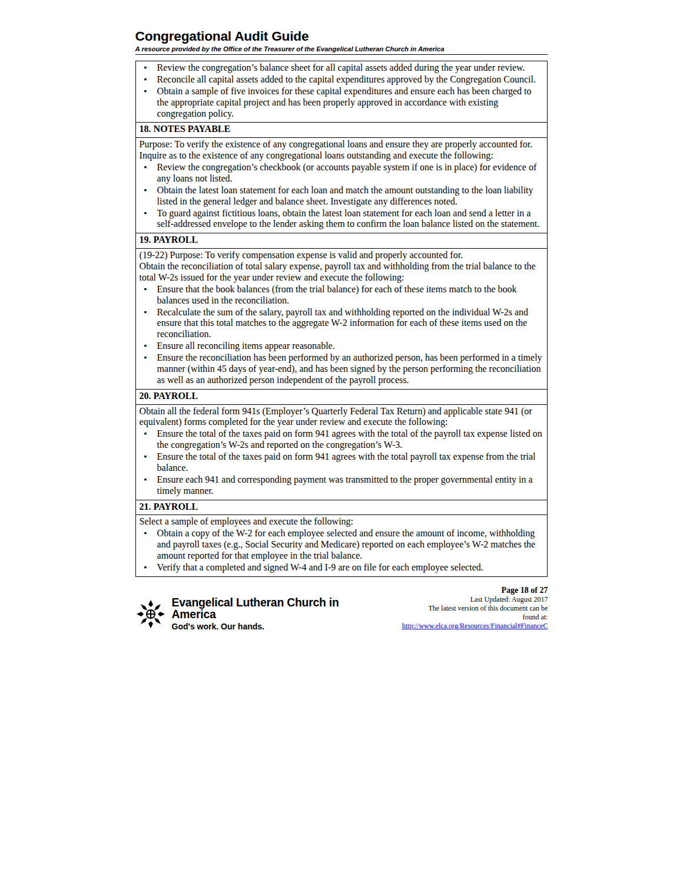Congregational Audit Guide
A resource provided by the Office of the Treasurer of the Evangelical Lutheran Church in America
| Review the congregation’s balance sheet for all capital assets added during the year under review. Reconcile all capital assets added to the capital expenditures approved by the Congregation Council. Obtain a sample of five invoices for these capital expenditures and ensure each has been charged to the appropriate capital project and has been properly approved in accordance with existing congregation policy. |
| 18. NOTES PAYABLE |
| Purpose: To verify the existence of any congregational loans and ensure they are properly accounted for. Inquire as to the existence of any congregational loans outstanding and execute the following: Review the congregation’s checkbook (or accounts payable system if one is in place) for evidence of any loans not listed. Obtain the latest loan statement for each loan and match the amount outstanding to the loan liability listed in the general ledger and balance sheet. Investigate any differences noted. To guard against fictitious loans, obtain the latest loan statement for each loan and send a letter in a self-addressed envelope to the lender asking them to confirm the loan balance listed on the statement. |
| 19. PAYROLL |
| (19-22) Purpose: To verify compensation expense is valid and properly accounted for. Obtain the reconciliation of total salary expense, payroll tax and withholding from the trial balance to the total W-2s issued for the year under review and execute the following: Ensure that the book balances (from the trial balance) for each of these items match to the book balances used in the reconciliation. Recalculate the sum of the salary, payroll tax and withholding reported on the individual W-2s and ensure that this total matches to the aggregate W-2 information for each of these items used on the reconciliation. Ensure all reconciling items appear reasonable. Ensure the reconciliation has been performed by an authorized person, has been performed in a timely manner (within 45 days of year-end), and has been signed by the person performing the reconciliation as well as an authorized person independent of the payroll process. |
| 20. PAYROLL |
| Obtain all the federal form 941s (Employer’s Quarterly Federal Tax Return) and applicable state 941 (or equivalent) forms completed for the year under review and execute the following: Ensure the total of the taxes paid on form 941 agrees with the total of the payroll tax expense listed on the congregation’s W-2s and reported on the congregation’s W-3. Ensure the total of the taxes paid on form 941 agrees with the total payroll tax expense from the trial balance. Ensure each 941 and corresponding payment was transmitted to the proper governmental entity in a timely manner. |
| 21. PAYROLL |
| Select a sample of employees and execute the following: Obtain a copy of the W-2 for each employee selected and ensure the amount of income, withholding and payroll taxes (e.g., Social Security and Medicare) reported on each employee’s W-2 matches the amount reported for that employee in the trial balance. Verify that a completed and signed W-4 and I-9 are on file for each employee selected. |
Evangelical Lutheran Church in America
God's work. Our hands.
Page 18 of 27
Last Updated: August 2017
The latest version of this document can be
found at: http://www.elca.org/Resources/Financial#FinanceC